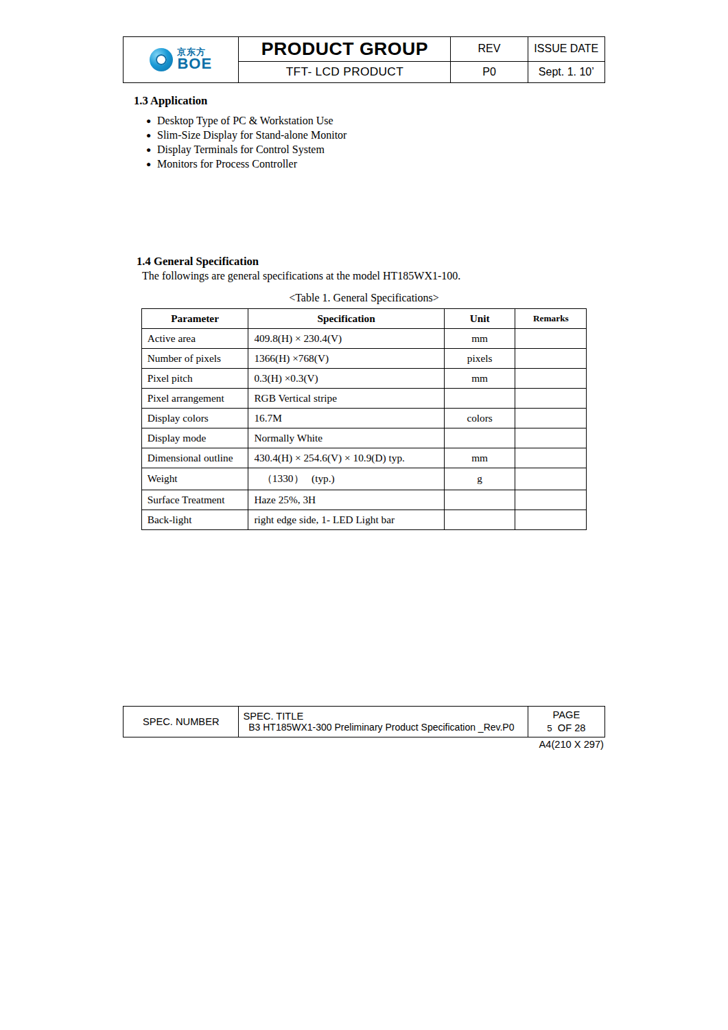| 京东方 BOE | PRODUCT GROUP | REV | ISSUE DATE |
| TFT- LCD PRODUCT | P0 | Sept. 1. 10’ |
1.3 Application
Desktop Type of PC & Workstation Use
Slim-Size Display for Stand-alone Monitor
Display Terminals for Control System
Monitors for Process Controller
1.4 General Specification
The followings are general specifications at the model HT185WX1-100.
<Table 1. General Specifications>
| Parameter | Specification | Unit | Remarks |
| --- | --- | --- | --- |
| Active area | 409.8(H) × 230.4(V) | mm | |
| Number of pixels | 1366(H) ×768(V) | pixels | |
| Pixel pitch | 0.3(H) ×0.3(V) | mm | |
| Pixel arrangement | RGB Vertical stripe | | |
| Display colors | 16.7M | colors | |
| Display mode | Normally White | | |
| Dimensional outline | 430.4(H) × 254.6(V) × 10.9(D) typ. | mm | |
| Weight | （1330） (typ.) | g | |
| Surface Treatment | Haze 25%, 3H | | |
| Back-light | right edge side, 1- LED Light bar | | |
| SPEC. NUMBER | SPEC. TITLE B3 HT185WX1-300 Preliminary Product Specification _Rev.P0 | PAGE 5 OF 28 |
A4(210 X 297)